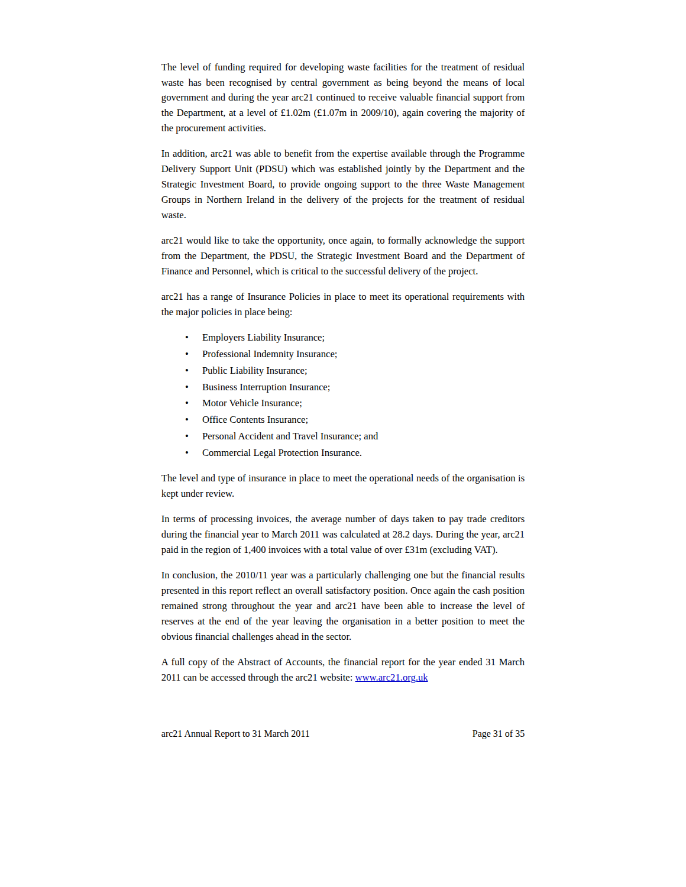The level of funding required for developing waste facilities for the treatment of residual waste has been recognised by central government as being beyond the means of local government and during the year arc21 continued to receive valuable financial support from the Department, at a level of £1.02m (£1.07m in 2009/10), again covering the majority of the procurement activities.
In addition, arc21 was able to benefit from the expertise available through the Programme Delivery Support Unit (PDSU) which was established jointly by the Department and the Strategic Investment Board, to provide ongoing support to the three Waste Management Groups in Northern Ireland in the delivery of the projects for the treatment of residual waste.
arc21 would like to take the opportunity, once again, to formally acknowledge the support from the Department, the PDSU, the Strategic Investment Board and the Department of Finance and Personnel, which is critical to the successful delivery of the project.
arc21 has a range of Insurance Policies in place to meet its operational requirements with the major policies in place being:
Employers Liability Insurance;
Professional Indemnity Insurance;
Public Liability Insurance;
Business Interruption Insurance;
Motor Vehicle Insurance;
Office Contents Insurance;
Personal Accident and Travel Insurance; and
Commercial Legal Protection Insurance.
The level and type of insurance in place to meet the operational needs of the organisation is kept under review.
In terms of processing invoices, the average number of days taken to pay trade creditors during the financial year to March 2011 was calculated at 28.2 days. During the year, arc21 paid in the region of 1,400 invoices with a total value of over £31m (excluding VAT).
In conclusion, the 2010/11 year was a particularly challenging one but the financial results presented in this report reflect an overall satisfactory position. Once again the cash position remained strong throughout the year and arc21 have been able to increase the level of reserves at the end of the year leaving the organisation in a better position to meet the obvious financial challenges ahead in the sector.
A full copy of the Abstract of Accounts, the financial report for the year ended 31 March 2011 can be accessed through the arc21 website: www.arc21.org.uk
arc21 Annual Report to 31 March 2011
Page 31 of 35